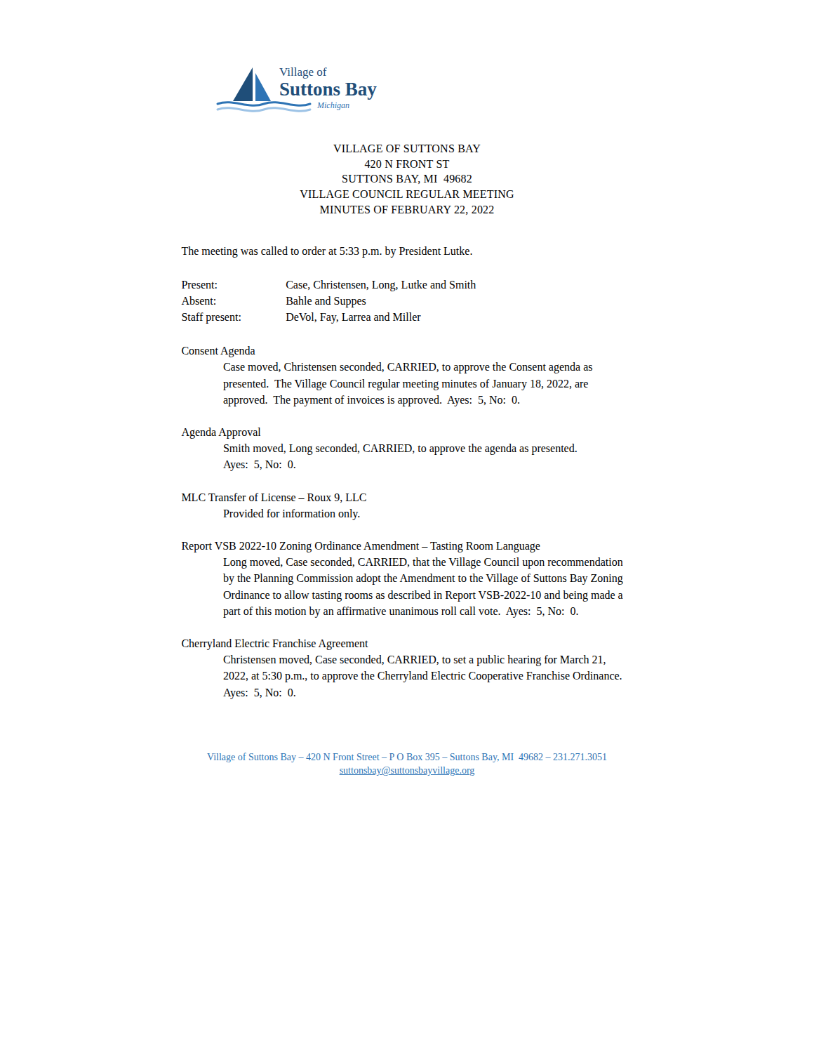Village of Suttons Bay Michigan
VILLAGE OF SUTTONS BAY
420 N FRONT ST
SUTTONS BAY, MI 49682
VILLAGE COUNCIL REGULAR MEETING
MINUTES OF FEBRUARY 22, 2022
The meeting was called to order at 5:33 p.m. by President Lutke.
Present:
Case, Christensen, Long, Lutke and Smith
Absent:
Bahle and Suppes
Staff present:
DeVol, Fay, Larrea and Miller
Consent Agenda
Case moved, Christensen seconded, CARRIED, to approve the Consent agenda as presented. The Village Council regular meeting minutes of January 18, 2022, are approved. The payment of invoices is approved. Ayes: 5, No: 0.
Agenda Approval
Smith moved, Long seconded, CARRIED, to approve the agenda as presented.
Ayes: 5, No: 0.
MLC Transfer of License – Roux 9, LLC
Provided for information only.
Report VSB 2022-10 Zoning Ordinance Amendment – Tasting Room Language
Long moved, Case seconded, CARRIED, that the Village Council upon recommendation by the Planning Commission adopt the Amendment to the Village of Suttons Bay Zoning Ordinance to allow tasting rooms as described in Report VSB-2022-10 and being made a part of this motion by an affirmative unanimous roll call vote. Ayes: 5, No: 0.
Cherryland Electric Franchise Agreement
Christensen moved, Case seconded, CARRIED, to set a public hearing for March 21, 2022, at 5:30 p.m., to approve the Cherryland Electric Cooperative Franchise Ordinance. Ayes: 5, No: 0.
Village of Suttons Bay – 420 N Front Street – P O Box 395 – Suttons Bay, MI 49682 – 231.271.3051
suttonsbay@suttonsbayvillage.org